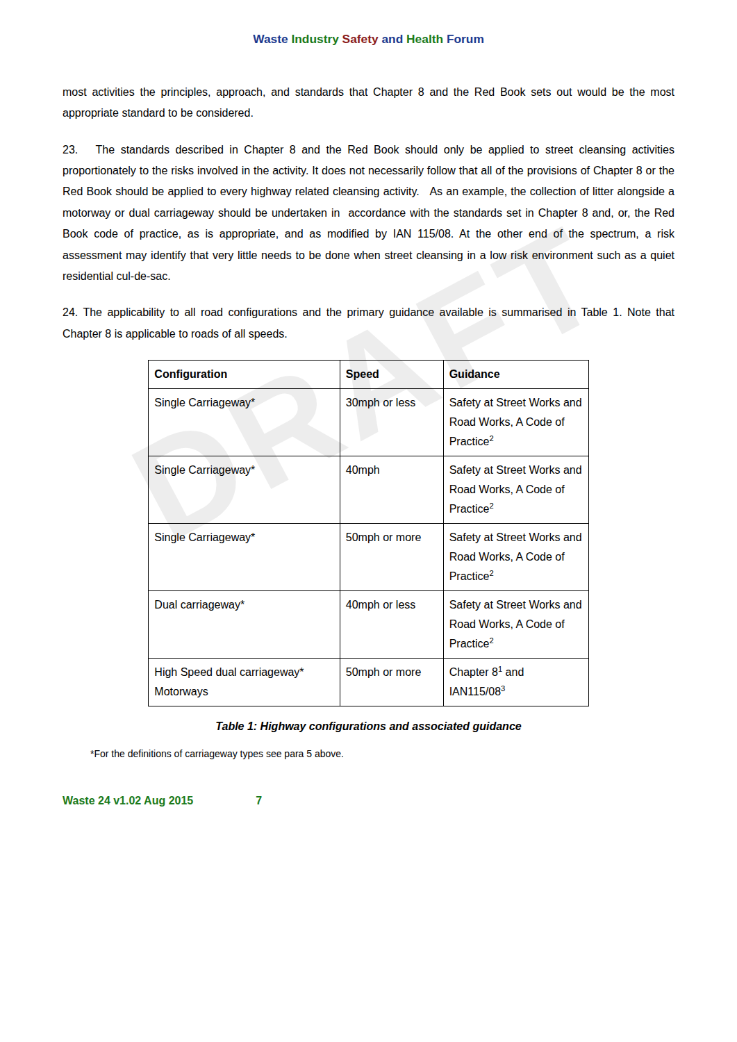DRAFT
Waste Industry Safety and Health Forum
most activities the principles, approach, and standards that Chapter 8 and the Red Book sets out would be the most appropriate standard to be considered.
23. The standards described in Chapter 8 and the Red Book should only be applied to street cleansing activities proportionately to the risks involved in the activity. It does not necessarily follow that all of the provisions of Chapter 8 or the Red Book should be applied to every highway related cleansing activity. As an example, the collection of litter alongside a motorway or dual carriageway should be undertaken in accordance with the standards set in Chapter 8 and, or, the Red Book code of practice, as is appropriate, and as modified by IAN 115/08. At the other end of the spectrum, a risk assessment may identify that very little needs to be done when street cleansing in a low risk environment such as a quiet residential cul-de-sac.
24. The applicability to all road configurations and the primary guidance available is summarised in Table 1. Note that Chapter 8 is applicable to roads of all speeds.
| Configuration | Speed | Guidance |
| --- | --- | --- |
| Single Carriageway* | 30mph or less | Safety at Street Works and Road Works, A Code of Practice 2 |
| Single Carriageway* | 40mph | Safety at Street Works and Road Works, A Code of Practice 2 |
| Single Carriageway* | 50mph or more | Safety at Street Works and Road Works, A Code of Practice 2 |
| Dual carriageway* | 40mph or less | Safety at Street Works and Road Works, A Code of Practice 2 |
| High Speed dual carriageway* Motorways | 50mph or more | Chapter 8 1 and IAN115/08 3 |
Table 1: Highway configurations and associated guidance
*For the definitions of carriageway types see para 5 above.
Waste 24 v1.02 Aug 2015 7